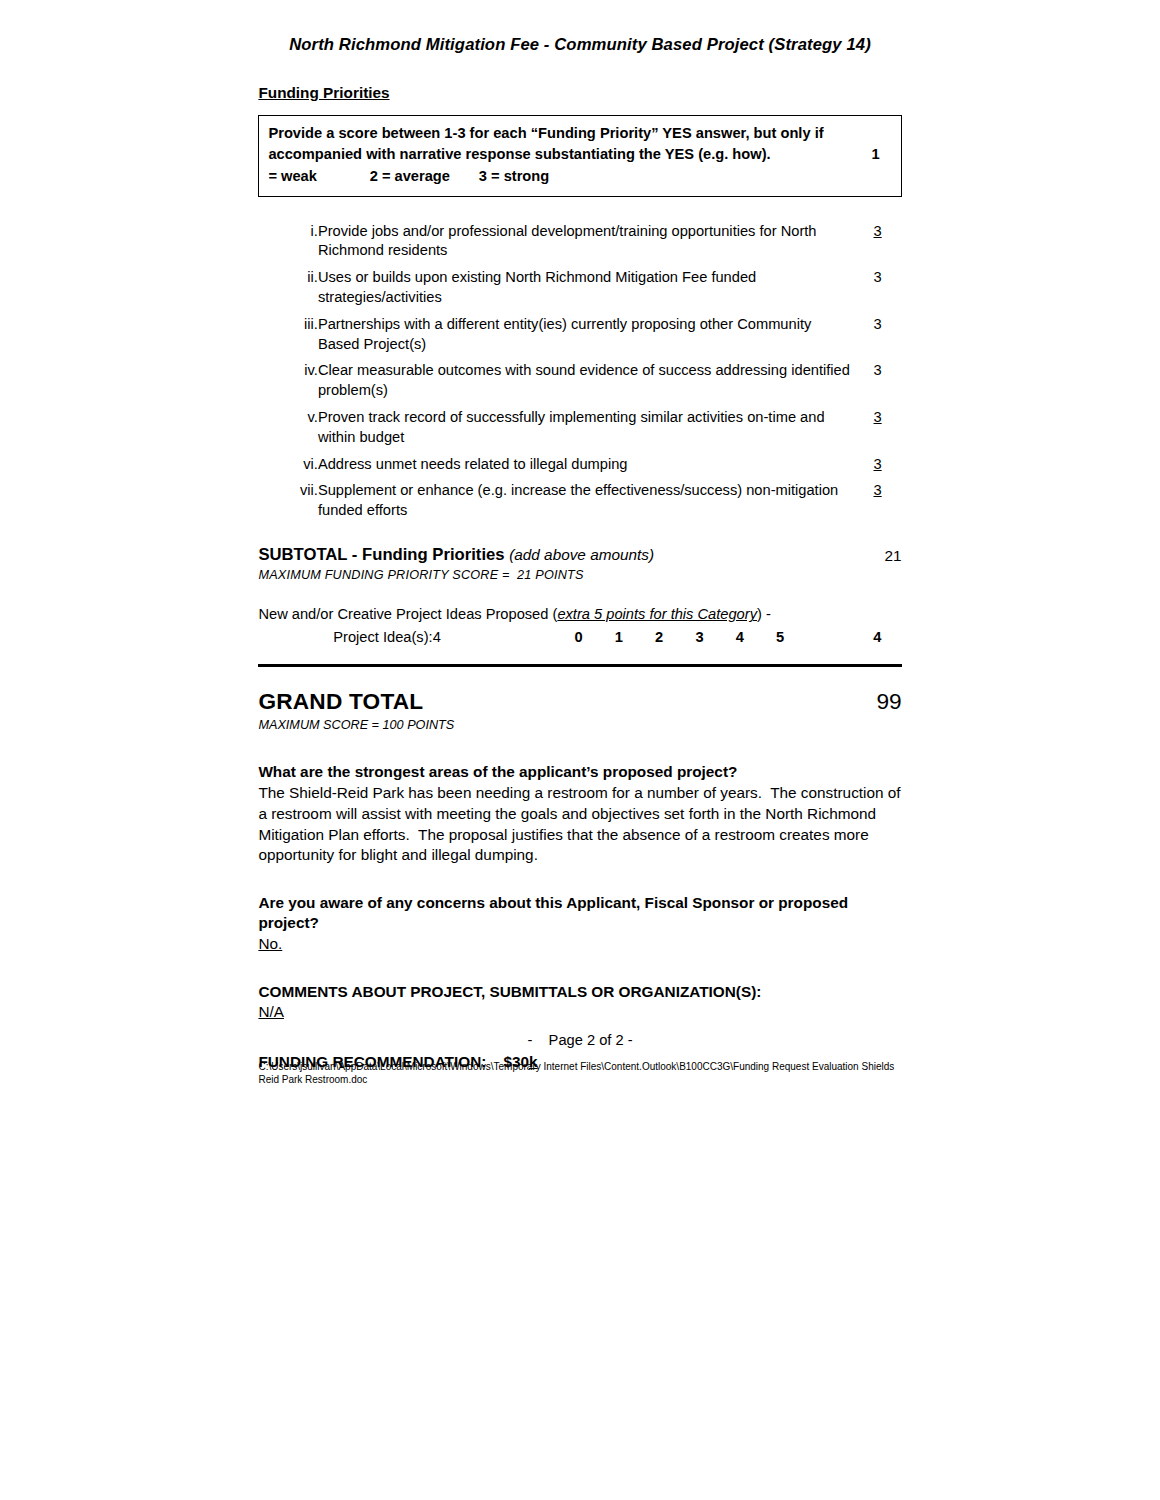North Richmond Mitigation Fee - Community Based Project (Strategy 14)
Funding Priorities
Provide a score between 1-3 for each “Funding Priority” YES answer, but only if accompanied with narrative response substantiating the YES (e.g. how). 1 = weak 2 = average 3 = strong
| i. | Provide jobs and/or professional development/training opportunities for North Richmond residents | 3 |
| ii. | Uses or builds upon existing North Richmond Mitigation Fee funded strategies/activities | 3 |
| iii. | Partnerships with a different entity(ies) currently proposing other Community Based Project(s) | 3 |
| iv. | Clear measurable outcomes with sound evidence of success addressing identified problem(s) | 3 |
| v. | Proven track record of successfully implementing similar activities on-time and within budget | 3 |
| vi. | Address unmet needs related to illegal dumping | 3 |
| vii. | Supplement or enhance (e.g. increase the effectiveness/success) non-mitigation funded efforts | 3 |
21
SUBTOTAL - Funding Priorities (add above amounts)
MAXIMUM FUNDING PRIORITY SCORE = 21 POINTS
New and/or Creative Project Ideas Proposed (extra 5 points for this Category) -
Project Idea(s):4 012345 4
GRAND TOTAL
MAXIMUM SCORE = 100 POINTS
99
What are the strongest areas of the applicant’s proposed project?
The Shield-Reid Park has been needing a restroom for a number of years. The construction of a restroom will assist with meeting the goals and objectives set forth in the North Richmond Mitigation Plan efforts. The proposal justifies that the absence of a restroom creates more opportunity for blight and illegal dumping.
Are you aware of any concerns about this Applicant, Fiscal Sponsor or proposed project?
No.
COMMENTS ABOUT PROJECT, SUBMITTALS OR ORGANIZATION(S):
N/A
FUNDING RECOMMENDATION: $30k
- Page 2 of 2 -
C:\Users\jsullivan\AppData\Local\Microsoft\Windows\Temporary Internet Files\Content.Outlook\B100CC3G\Funding Request Evaluation Shields Reid Park Restroom.doc